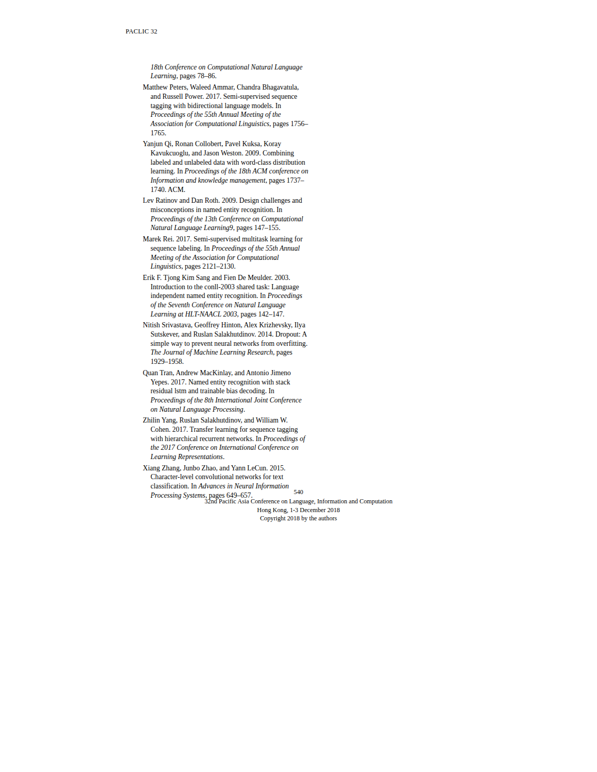PACLIC 32
18th Conference on Computational Natural Language Learning, pages 78–86.
Matthew Peters, Waleed Ammar, Chandra Bhagavatula, and Russell Power. 2017. Semi-supervised sequence tagging with bidirectional language models. In Proceedings of the 55th Annual Meeting of the Association for Computational Linguistics, pages 1756–1765.
Yanjun Qi, Ronan Collobert, Pavel Kuksa, Koray Kavukcuoglu, and Jason Weston. 2009. Combining labeled and unlabeled data with word-class distribution learning. In Proceedings of the 18th ACM conference on Information and knowledge management, pages 1737–1740. ACM.
Lev Ratinov and Dan Roth. 2009. Design challenges and misconceptions in named entity recognition. In Proceedings of the 13th Conference on Computational Natural Language Learning9, pages 147–155.
Marek Rei. 2017. Semi-supervised multitask learning for sequence labeling. In Proceedings of the 55th Annual Meeting of the Association for Computational Linguistics, pages 2121–2130.
Erik F. Tjong Kim Sang and Fien De Meulder. 2003. Introduction to the conll-2003 shared task: Language independent named entity recognition. In Proceedings of the Seventh Conference on Natural Language Learning at HLT-NAACL 2003, pages 142–147.
Nitish Srivastava, Geoffrey Hinton, Alex Krizhevsky, Ilya Sutskever, and Ruslan Salakhutdinov. 2014. Dropout: A simple way to prevent neural networks from overfitting. The Journal of Machine Learning Research, pages 1929–1958.
Quan Tran, Andrew MacKinlay, and Antonio Jimeno Yepes. 2017. Named entity recognition with stack residual lstm and trainable bias decoding. In Proceedings of the 8th International Joint Conference on Natural Language Processing.
Zhilin Yang, Ruslan Salakhutdinov, and William W. Cohen. 2017. Transfer learning for sequence tagging with hierarchical recurrent networks. In Proceedings of the 2017 Conference on International Conference on Learning Representations.
Xiang Zhang, Junbo Zhao, and Yann LeCun. 2015. Character-level convolutional networks for text classification. In Advances in Neural Information Processing Systems, pages 649–657.
540
32nd Pacific Asia Conference on Language, Information and Computation
Hong Kong, 1-3 December 2018
Copyright 2018 by the authors